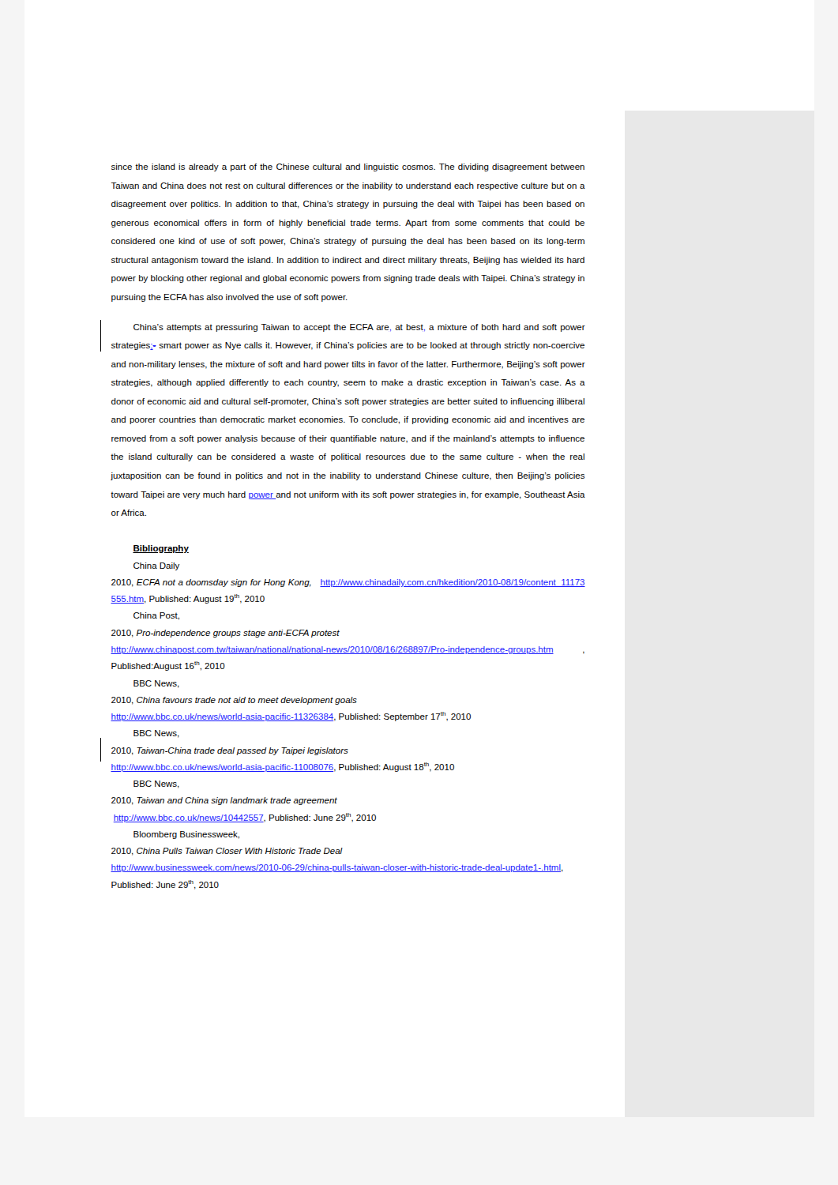since the island is already a part of the Chinese cultural and linguistic cosmos. The dividing disagreement between Taiwan and China does not rest on cultural differences or the inability to understand each respective culture but on a disagreement over politics. In addition to that, China’s strategy in pursuing the deal with Taipei has been based on generous economical offers in form of highly beneficial trade terms. Apart from some comments that could be considered one kind of use of soft power, China’s strategy of pursuing the deal has been based on its long-term structural antagonism toward the island. In addition to indirect and direct military threats, Beijing has wielded its hard power by blocking other regional and global economic powers from signing trade deals with Taipei. China’s strategy in pursuing the ECFA has also involved the use of soft power.
China’s attempts at pressuring Taiwan to accept the ECFA are, at best, a mixture of both hard and soft power strategies;- smart power as Nye calls it. However, if China’s policies are to be looked at through strictly non-coercive and non-military lenses, the mixture of soft and hard power tilts in favor of the latter. Furthermore, Beijing’s soft power strategies, although applied differently to each country, seem to make a drastic exception in Taiwan’s case. As a donor of economic aid and cultural self-promoter, China’s soft power strategies are better suited to influencing illiberal and poorer countries than democratic market economies. To conclude, if providing economic aid and incentives are removed from a soft power analysis because of their quantifiable nature, and if the mainland’s attempts to influence the island culturally can be considered a waste of political resources due to the same culture - when the real juxtaposition can be found in politics and not in the inability to understand Chinese culture, then Beijing’s policies toward Taipei are very much hard power and not uniform with its soft power strategies in, for example, Southeast Asia or Africa.
Bibliography
China Daily
2010, ECFA not a doomsday sign for Hong Kong, http://www.chinadaily.com.cn/hkedition/2010-08/19/content_11173555.htm, Published: August 19th, 2010
China Post,
2010, Pro-independence groups stage anti-ECFA protest
http://www.chinapost.com.tw/taiwan/national/national-news/2010/08/16/268897/Pro-independence-groups.htm , Published:August 16th, 2010
BBC News,
2010, China favours trade not aid to meet development goals
http://www.bbc.co.uk/news/world-asia-pacific-11326384, Published: September 17th, 2010
BBC News,
2010, Taiwan-China trade deal passed by Taipei legislators
http://www.bbc.co.uk/news/world-asia-pacific-11008076, Published: August 18th, 2010
BBC News,
2010, Taiwan and China sign landmark trade agreement
http://www.bbc.co.uk/news/10442557, Published: June 29th, 2010
Bloomberg Businessweek,
2010, China Pulls Taiwan Closer With Historic Trade Deal
http://www.businessweek.com/news/2010-06-29/china-pulls-taiwan-closer-with-historic-trade-deal-update1-.html, Published: June 29th, 2010